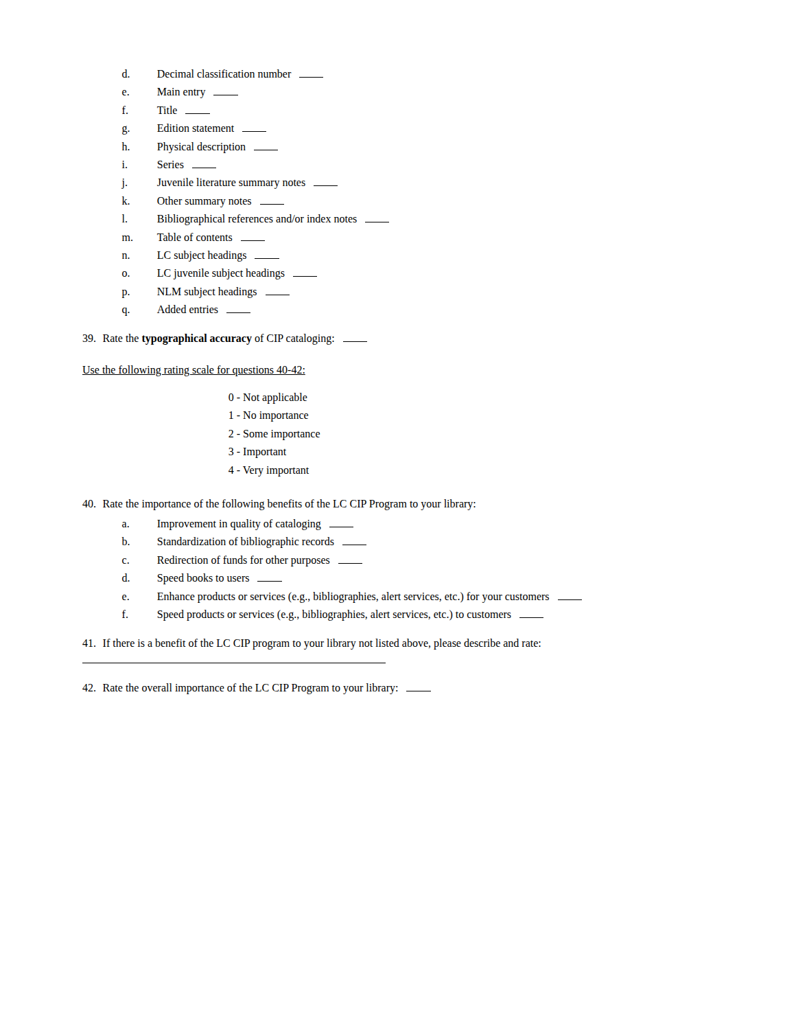d. Decimal classification number
e. Main entry
f. Title
g. Edition statement
h. Physical description
i. Series
j. Juvenile literature summary notes
k. Other summary notes
l. Bibliographical references and/or index notes
m. Table of contents
n. LC subject headings
o. LC juvenile subject headings
p. NLM subject headings
q. Added entries
39. Rate the typographical accuracy of CIP cataloging:
Use the following rating scale for questions 40-42:
0 - Not applicable
1 - No importance
2 - Some importance
3 - Important
4 - Very important
40. Rate the importance of the following benefits of the LC CIP Program to your library:
a. Improvement in quality of cataloging
b. Standardization of bibliographic records
c. Redirection of funds for other purposes
d. Speed books to users
e. Enhance products or services (e.g., bibliographies, alert services, etc.) for your customers
f. Speed products or services (e.g., bibliographies, alert services, etc.) to customers
41. If there is a benefit of the LC CIP program to your library not listed above, please describe and rate:
42. Rate the overall importance of the LC CIP Program to your library: